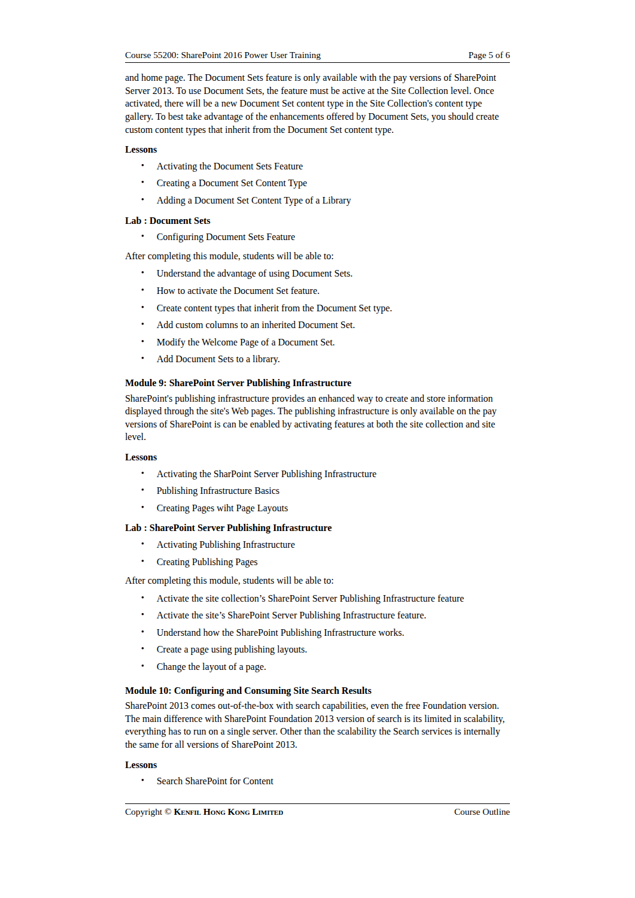Course 55200: SharePoint 2016 Power User Training
Page 5 of 6
and home page. The Document Sets feature is only available with the pay versions of SharePoint Server 2013. To use Document Sets, the feature must be active at the Site Collection level. Once activated, there will be a new Document Set content type in the Site Collection's content type gallery. To best take advantage of the enhancements offered by Document Sets, you should create custom content types that inherit from the Document Set content type.
Lessons
Activating the Document Sets Feature
Creating a Document Set Content Type
Adding a Document Set Content Type of a Library
Lab : Document Sets
Configuring Document Sets Feature
After completing this module, students will be able to:
Understand the advantage of using Document Sets.
How to activate the Document Set feature.
Create content types that inherit from the Document Set type.
Add custom columns to an inherited Document Set.
Modify the Welcome Page of a Document Set.
Add Document Sets to a library.
Module 9: SharePoint Server Publishing Infrastructure
SharePoint's publishing infrastructure provides an enhanced way to create and store information displayed through the site's Web pages. The publishing infrastructure is only available on the pay versions of SharePoint is can be enabled by activating features at both the site collection and site level.
Lessons
Activating the SharPoint Server Publishing Infrastructure
Publishing Infrastructure Basics
Creating Pages wiht Page Layouts
Lab : SharePoint Server Publishing Infrastructure
Activating Publishing Infrastructure
Creating Publishing Pages
After completing this module, students will be able to:
Activate the site collection’s SharePoint Server Publishing Infrastructure feature
Activate the site’s SharePoint Server Publishing Infrastructure feature.
Understand how the SharePoint Publishing Infrastructure works.
Create a page using publishing layouts.
Change the layout of a page.
Module 10: Configuring and Consuming Site Search Results
SharePoint 2013 comes out-of-the-box with search capabilities, even the free Foundation version. The main difference with SharePoint Foundation 2013 version of search is its limited in scalability, everything has to run on a single server. Other than the scalability the Search services is internally the same for all versions of SharePoint 2013.
Lessons
Search SharePoint for Content
Copyright © Kenfil Hong Kong Limited
Course Outline